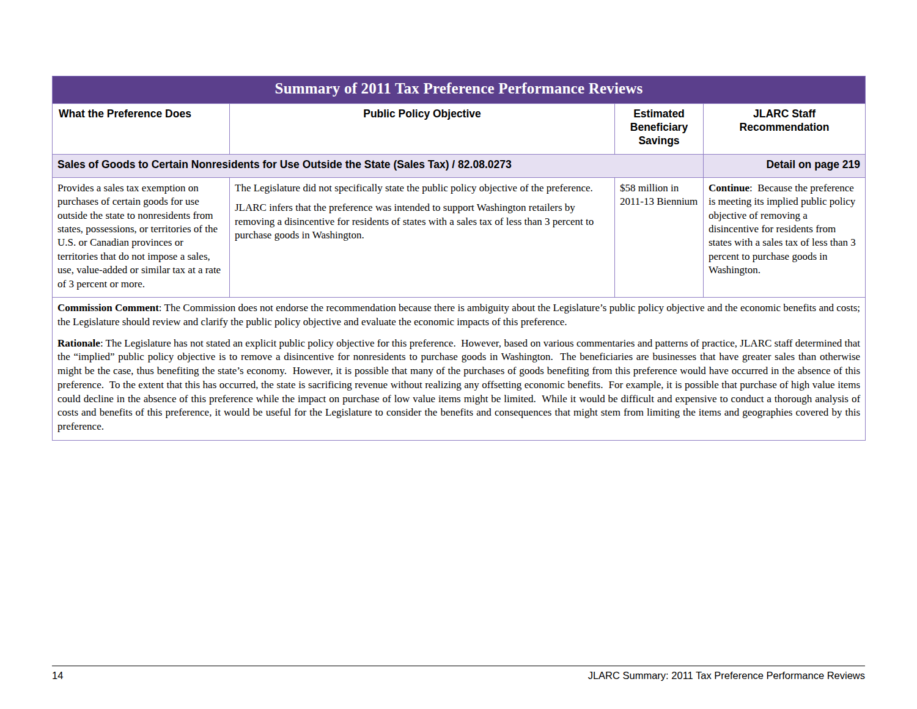| Summary of 2011 Tax Preference Performance Reviews |
| What the Preference Does | Public Policy Objective | Estimated Beneficiary Savings | JLARC Staff Recommendation |
| Sales of Goods to Certain Nonresidents for Use Outside the State (Sales Tax) / 82.08.0273 | Detail on page 219 |
| Provides a sales tax exemption on purchases of certain goods for use outside the state to nonresidents from states, possessions, or territories of the U.S. or Canadian provinces or territories that do not impose a sales, use, value-added or similar tax at a rate of 3 percent or more. | The Legislature did not specifically state the public policy objective of the preference. JLARC infers that the preference was intended to support Washington retailers by removing a disincentive for residents of states with a sales tax of less than 3 percent to purchase goods in Washington. | $58 million in 2011-13 Biennium | Continue : Because the preference is meeting its implied public policy objective of removing a disincentive for residents from states with a sales tax of less than 3 percent to purchase goods in Washington. |
| Commission Comment : The Commission does not endorse the recommendation because there is ambiguity about the Legislature’s public policy objective and the economic benefits and costs; the Legislature should review and clarify the public policy objective and evaluate the economic impacts of this preference. Rationale : The Legislature has not stated an explicit public policy objective for this preference. However, based on various commentaries and patterns of practice, JLARC staff determined that the “implied” public policy objective is to remove a disincentive for nonresidents to purchase goods in Washington. The beneficiaries are businesses that have greater sales than otherwise might be the case, thus benefiting the state’s economy. However, it is possible that many of the purchases of goods benefiting from this preference would have occurred in the absence of this preference. To the extent that this has occurred, the state is sacrificing revenue without realizing any offsetting economic benefits. For example, it is possible that purchase of high value items could decline in the absence of this preference while the impact on purchase of low value items might be limited. While it would be difficult and expensive to conduct a thorough analysis of costs and benefits of this preference, it would be useful for the Legislature to consider the benefits and consequences that might stem from limiting the items and geographies covered by this preference. |
14 JLARC Summary: 2011 Tax Preference Performance Reviews